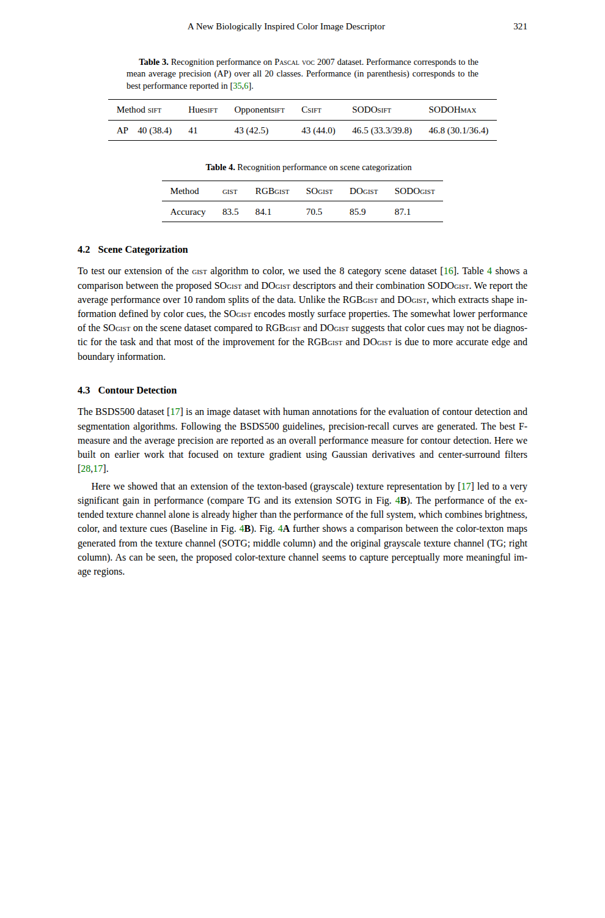A New Biologically Inspired Color Image Descriptor 321
Table 3. Recognition performance on Pascal voc 2007 dataset. Performance corresponds to the mean average precision (AP) over all 20 classes. Performance (in parenthesis) corresponds to the best performance reported in [35,6].
| Method sift | Hue sift | Opponents ift | C sift | SODO sift | SODOH max |
| --- | --- | --- | --- | --- | --- |
| AP 40 (38.4) | 41 | 43 (42.5) | 43 (44.0) | 46.5 (33.3/39.8) | 46.8 (30.1/36.4) |
Table 4. Recognition performance on scene categorization
| Method | gist | RGB gist | SO gist | DO gist | SODO gist |
| --- | --- | --- | --- | --- | --- |
| Accuracy | 83.5 | 84.1 | 70.5 | 85.9 | 87.1 |
4.2 Scene Categorization
To test our extension of the gist algorithm to color, we used the 8 category scene dataset [16]. Table 4 shows a comparison between the proposed SOgist and DOgist descriptors and their combination SODOgist. We report the average performance over 10 random splits of the data. Unlike the RGBgist and DOgist, which extracts shape information defined by color cues, the SOgist encodes mostly surface properties. The somewhat lower performance of the SOgist on the scene dataset compared to RGBgist and DOgist suggests that color cues may not be diagnostic for the task and that most of the improvement for the RGBgist and DOgist is due to more accurate edge and boundary information.
4.3 Contour Detection
The BSDS500 dataset [17] is an image dataset with human annotations for the evaluation of contour detection and segmentation algorithms. Following the BSDS500 guidelines, precision-recall curves are generated. The best F-measure and the average precision are reported as an overall performance measure for contour detection. Here we built on earlier work that focused on texture gradient using Gaussian derivatives and center-surround filters [28,17].
Here we showed that an extension of the texton-based (grayscale) texture representation by [17] led to a very significant gain in performance (compare TG and its extension SOTG in Fig. 4 B). The performance of the extended texture channel alone is already higher than the performance of the full system, which combines brightness, color, and texture cues (Baseline in Fig. 4 B). Fig. 4 A further shows a comparison between the color-texton maps generated from the texture channel (SOTG; middle column) and the original grayscale texture channel (TG; right column). As can be seen, the proposed color-texture channel seems to capture perceptually more meaningful image regions.